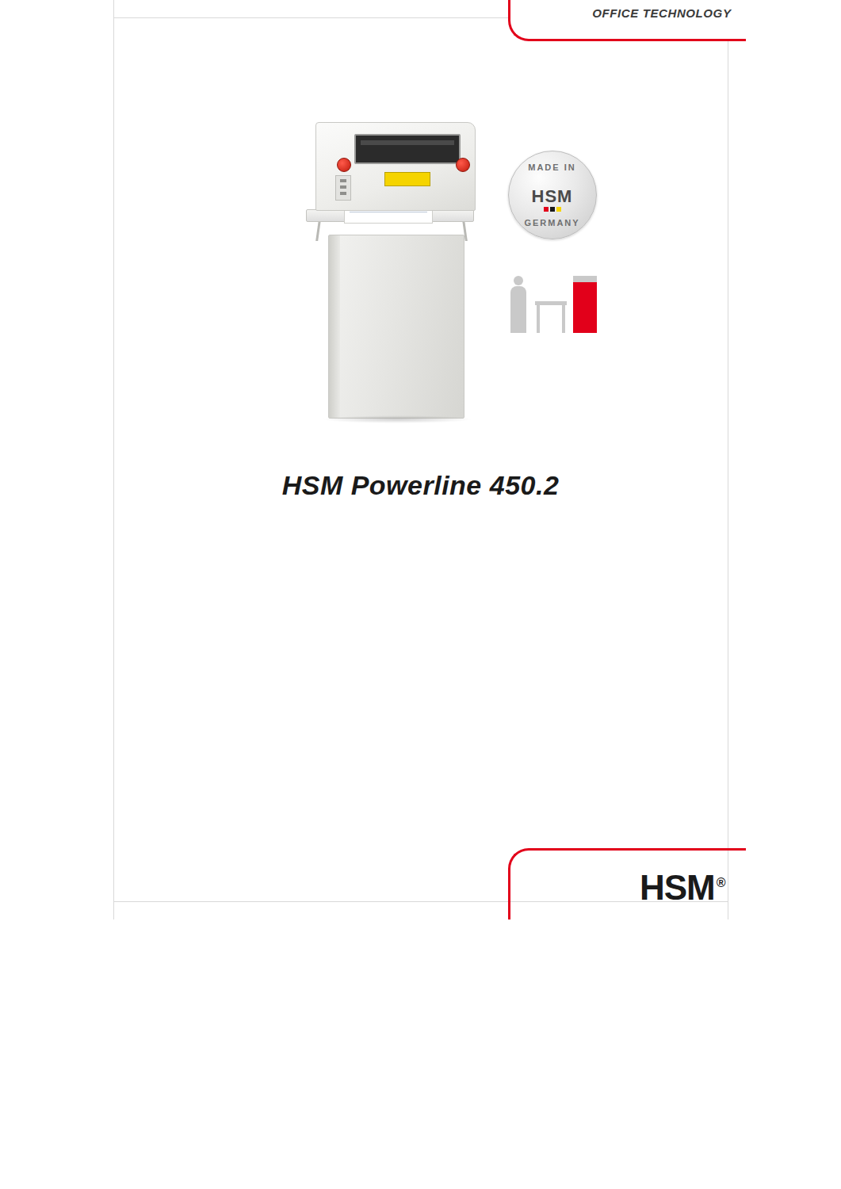OFFICE TECHNOLOGY
MADE IN
HSM
GERMANY
HSM Powerline 450.2
HSM®